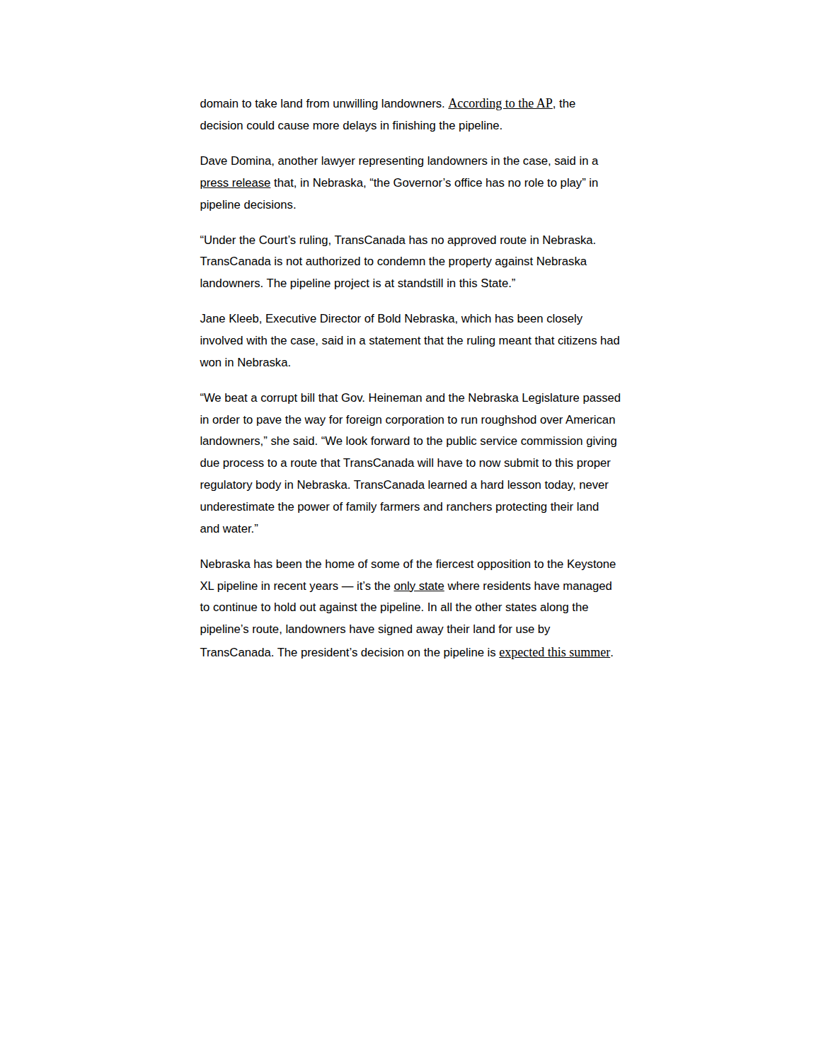domain to take land from unwilling landowners. According to the AP, the decision could cause more delays in finishing the pipeline.
Dave Domina, another lawyer representing landowners in the case, said in a press release that, in Nebraska, “the Governor’s office has no role to play” in pipeline decisions.
“Under the Court’s ruling, TransCanada has no approved route in Nebraska. TransCanada is not authorized to condemn the property against Nebraska landowners. The pipeline project is at standstill in this State.”
Jane Kleeb, Executive Director of Bold Nebraska, which has been closely involved with the case, said in a statement that the ruling meant that citizens had won in Nebraska.
“We beat a corrupt bill that Gov. Heineman and the Nebraska Legislature passed in order to pave the way for foreign corporation to run roughshod over American landowners,” she said. “We look forward to the public service commission giving due process to a route that TransCanada will have to now submit to this proper regulatory body in Nebraska. TransCanada learned a hard lesson today, never underestimate the power of family farmers and ranchers protecting their land and water.”
Nebraska has been the home of some of the fiercest opposition to the Keystone XL pipeline in recent years — it’s the only state where residents have managed to continue to hold out against the pipeline. In all the other states along the pipeline’s route, landowners have signed away their land for use by TransCanada. The president’s decision on the pipeline is expected this summer.